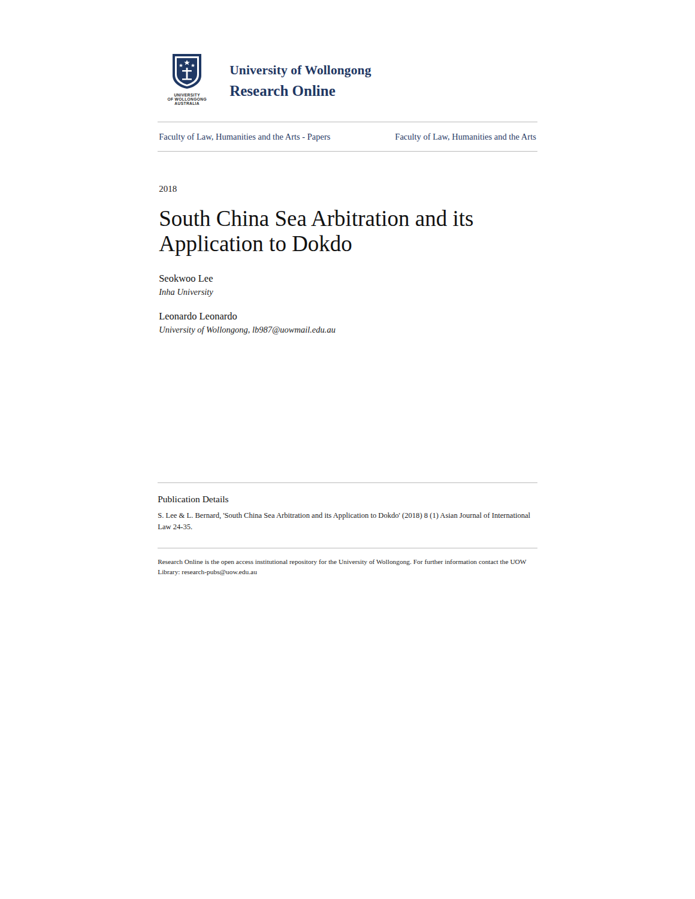University
of Wollongong
Australia
University of Wollongong
Research Online
Faculty of Law, Humanities and the Arts - Papers
Faculty of Law, Humanities and the Arts
2018
South China Sea Arbitration and its Application to Dokdo
Seokwoo Lee
Inha University
Leonardo Leonardo
University of Wollongong, lb987@uowmail.edu.au
Publication Details
S. Lee & L. Bernard, 'South China Sea Arbitration and its Application to Dokdo' (2018) 8 (1) Asian Journal of International Law 24-35.
Research Online is the open access institutional repository for the University of Wollongong. For further information contact the UOW Library: research-pubs@uow.edu.au